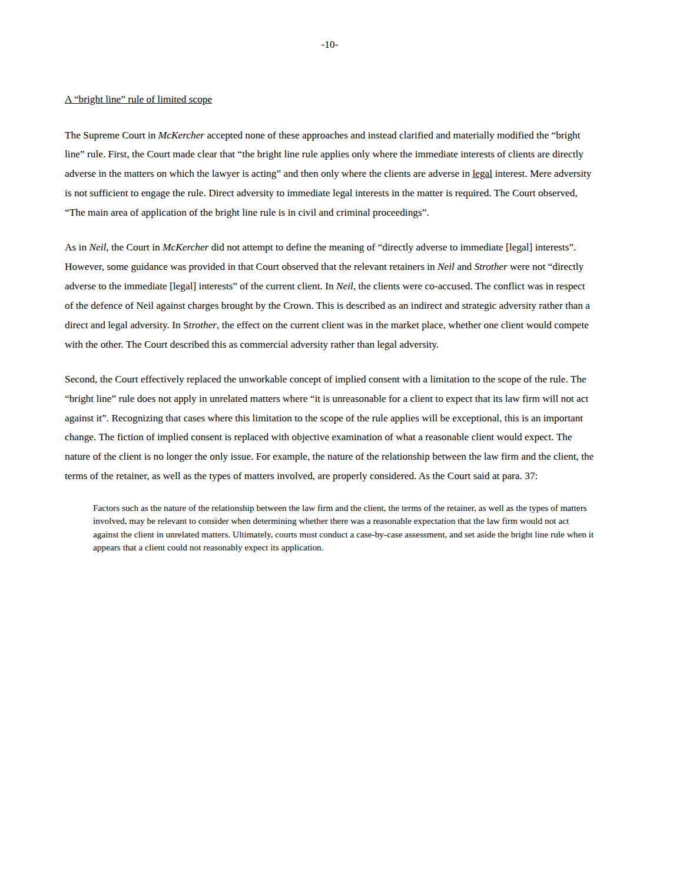-10-
A “bright line” rule of limited scope
The Supreme Court in McKercher accepted none of these approaches and instead clarified and materially modified the “bright line” rule. First, the Court made clear that “the bright line rule applies only where the immediate interests of clients are directly adverse in the matters on which the lawyer is acting” and then only where the clients are adverse in legal interest. Mere adversity is not sufficient to engage the rule. Direct adversity to immediate legal interests in the matter is required. The Court observed, “The main area of application of the bright line rule is in civil and criminal proceedings”.
As in Neil, the Court in McKercher did not attempt to define the meaning of “directly adverse to immediate [legal] interests”. However, some guidance was provided in that Court observed that the relevant retainers in Neil and Strother were not “directly adverse to the immediate [legal] interests” of the current client. In Neil, the clients were co-accused. The conflict was in respect of the defence of Neil against charges brought by the Crown. This is described as an indirect and strategic adversity rather than a direct and legal adversity. In Strother, the effect on the current client was in the market place, whether one client would compete with the other. The Court described this as commercial adversity rather than legal adversity.
Second, the Court effectively replaced the unworkable concept of implied consent with a limitation to the scope of the rule. The “bright line” rule does not apply in unrelated matters where “it is unreasonable for a client to expect that its law firm will not act against it”. Recognizing that cases where this limitation to the scope of the rule applies will be exceptional, this is an important change. The fiction of implied consent is replaced with objective examination of what a reasonable client would expect. The nature of the client is no longer the only issue. For example, the nature of the relationship between the law firm and the client, the terms of the retainer, as well as the types of matters involved, are properly considered. As the Court said at para. 37:
Factors such as the nature of the relationship between the law firm and the client, the terms of the retainer, as well as the types of matters involved, may be relevant to consider when determining whether there was a reasonable expectation that the law firm would not act against the client in unrelated matters. Ultimately, courts must conduct a case-by-case assessment, and set aside the bright line rule when it appears that a client could not reasonably expect its application.